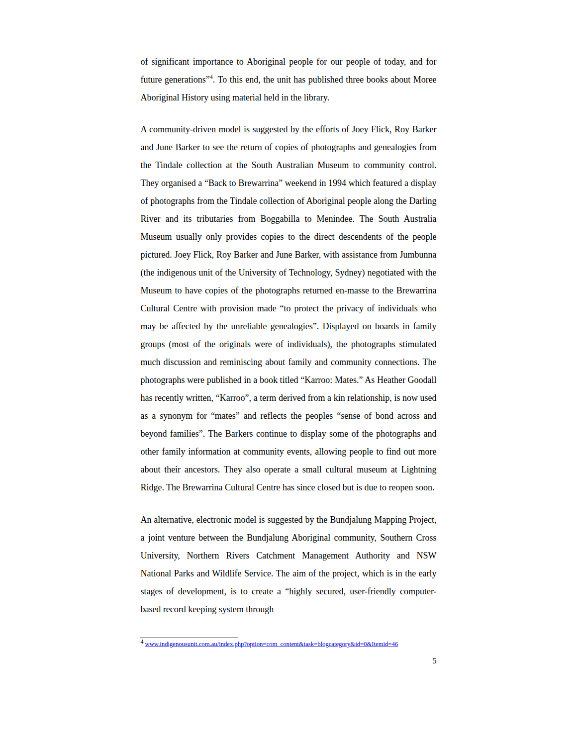of significant importance to Aboriginal people for our people of today, and for future generations”4. To this end, the unit has published three books about Moree Aboriginal History using material held in the library.
A community-driven model is suggested by the efforts of Joey Flick, Roy Barker and June Barker to see the return of copies of photographs and genealogies from the Tindale collection at the South Australian Museum to community control. They organised a “Back to Brewarrina” weekend in 1994 which featured a display of photographs from the Tindale collection of Aboriginal people along the Darling River and its tributaries from Boggabilla to Menindee. The South Australia Museum usually only provides copies to the direct descendents of the people pictured. Joey Flick, Roy Barker and June Barker, with assistance from Jumbunna (the indigenous unit of the University of Technology, Sydney) negotiated with the Museum to have copies of the photographs returned en-masse to the Brewarrina Cultural Centre with provision made “to protect the privacy of individuals who may be affected by the unreliable genealogies”. Displayed on boards in family groups (most of the originals were of individuals), the photographs stimulated much discussion and reminiscing about family and community connections. The photographs were published in a book titled “Karroo: Mates.” As Heather Goodall has recently written, “Karroo”, a term derived from a kin relationship, is now used as a synonym for “mates” and reflects the peoples “sense of bond across and beyond families”. The Barkers continue to display some of the photographs and other family information at community events, allowing people to find out more about their ancestors. They also operate a small cultural museum at Lightning Ridge. The Brewarrina Cultural Centre has since closed but is due to reopen soon.
An alternative, electronic model is suggested by the Bundjalung Mapping Project, a joint venture between the Bundjalung Aboriginal community, Southern Cross University, Northern Rivers Catchment Management Authority and NSW National Parks and Wildlife Service. The aim of the project, which is in the early stages of development, is to create a “highly secured, user-friendly computer-based record keeping system through
4 www.indigenousunit.com.au/index.php?option=com_content&task=blogcategory&id=0&Itemid=46
5